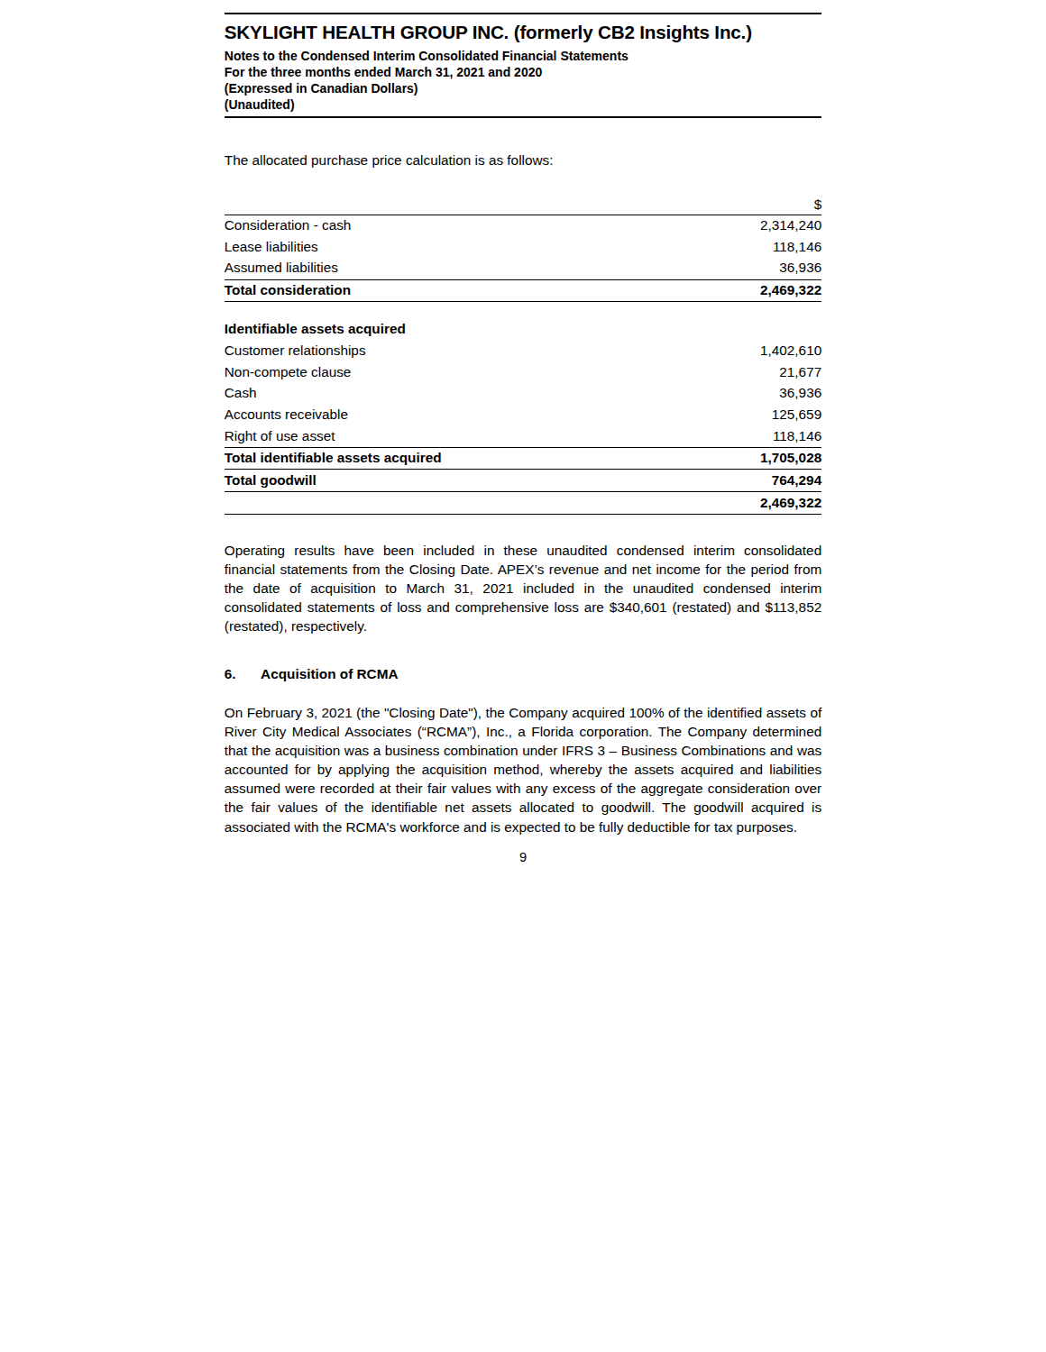SKYLIGHT HEALTH GROUP INC. (formerly CB2 Insights Inc.)
Notes to the Condensed Interim Consolidated Financial Statements
For the three months ended March 31, 2021 and 2020
(Expressed in Canadian Dollars)
(Unaudited)
The allocated purchase price calculation is as follows:
| | $ |
| Consideration - cash | 2,314,240 |
| Lease liabilities | 118,146 |
| Assumed liabilities | 36,936 |
| Total consideration | 2,469,322 |
| Identifiable assets acquired | |
| Customer relationships | 1,402,610 |
| Non-compete clause | 21,677 |
| Cash | 36,936 |
| Accounts receivable | 125,659 |
| Right of use asset | 118,146 |
| Total identifiable assets acquired | 1,705,028 |
| Total goodwill | 764,294 |
| | 2,469,322 |
Operating results have been included in these unaudited condensed interim consolidated financial statements from the Closing Date. APEX’s revenue and net income for the period from the date of acquisition to March 31, 2021 included in the unaudited condensed interim consolidated statements of loss and comprehensive loss are $340,601 (restated) and $113,852 (restated), respectively.
6. Acquisition of RCMA
On February 3, 2021 (the "Closing Date"), the Company acquired 100% of the identified assets of River City Medical Associates (“RCMA”), Inc., a Florida corporation. The Company determined that the acquisition was a business combination under IFRS 3 – Business Combinations and was accounted for by applying the acquisition method, whereby the assets acquired and liabilities assumed were recorded at their fair values with any excess of the aggregate consideration over the fair values of the identifiable net assets allocated to goodwill. The goodwill acquired is associated with the RCMA's workforce and is expected to be fully deductible for tax purposes.
9